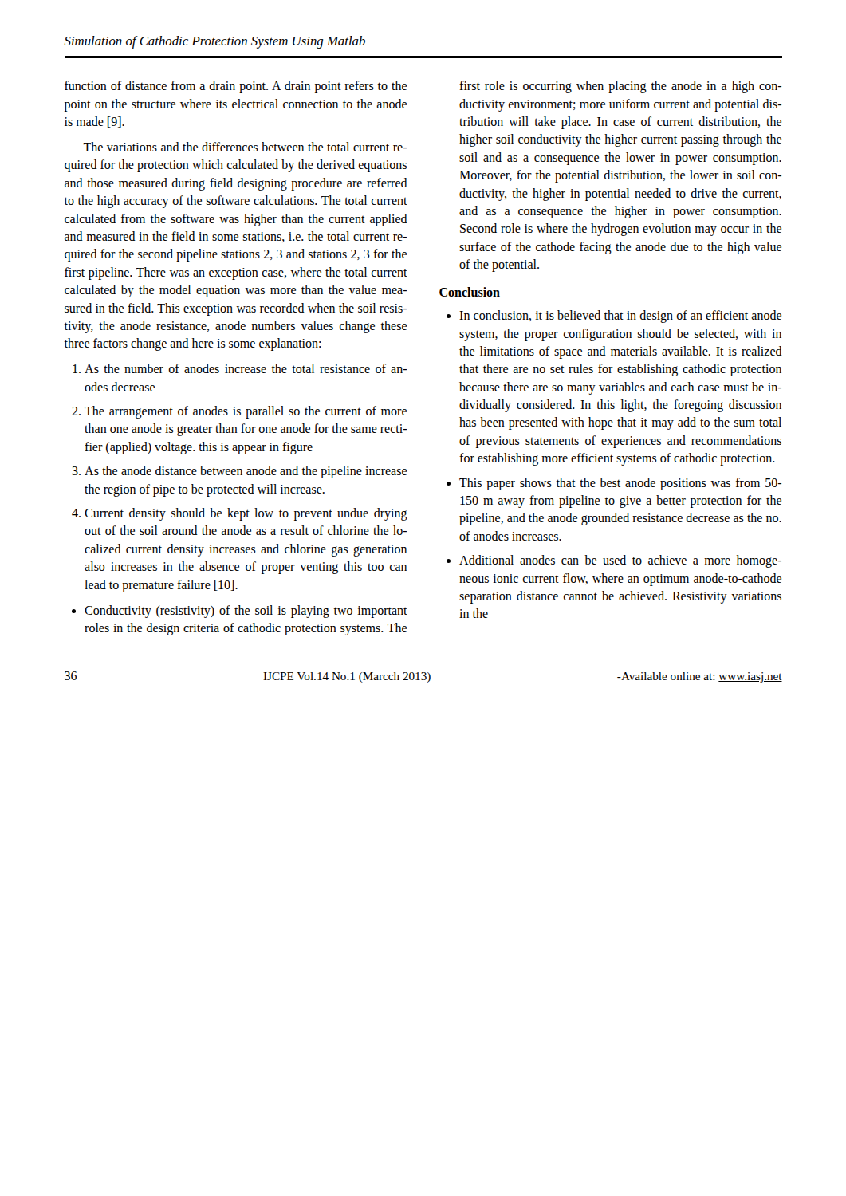Simulation of Cathodic Protection System Using Matlab
function of distance from a drain point. A drain point refers to the point on the structure where its electrical connection to the anode is made [9].
The variations and the differences between the total current required for the protection which calculated by the derived equations and those measured during field designing procedure are referred to the high accuracy of the software calculations. The total current calculated from the software was higher than the current applied and measured in the field in some stations, i.e. the total current required for the second pipeline stations 2, 3 and stations 2, 3 for the first pipeline. There was an exception case, where the total current calculated by the model equation was more than the value measured in the field. This exception was recorded when the soil resistivity, the anode resistance, anode numbers values change these three factors change and here is some explanation:
As the number of anodes increase the total resistance of anodes decrease
The arrangement of anodes is parallel so the current of more than one anode is greater than for one anode for the same rectifier (applied) voltage. this is appear in figure
As the anode distance between anode and the pipeline increase the region of pipe to be protected will increase.
Current density should be kept low to prevent undue drying out of the soil around the anode as a result of chlorine the localized current density increases and chlorine gas generation also increases in the absence of proper venting this too can lead to premature failure [10].
Conductivity (resistivity) of the soil is playing two important roles in the design criteria of cathodic protection systems. The first role is occurring when placing the anode in a high conductivity environment; more uniform current and potential distribution will take place. In case of current distribution, the higher soil conductivity the higher current passing through the soil and as a consequence the lower in power consumption. Moreover, for the potential distribution, the lower in soil conductivity, the higher in potential needed to drive the current, and as a consequence the higher in power consumption. Second role is where the hydrogen evolution may occur in the surface of the cathode facing the anode due to the high value of the potential.
Conclusion
In conclusion, it is believed that in design of an efficient anode system, the proper configuration should be selected, with in the limitations of space and materials available. It is realized that there are no set rules for establishing cathodic protection because there are so many variables and each case must be individually considered. In this light, the foregoing discussion has been presented with hope that it may add to the sum total of previous statements of experiences and recommendations for establishing more efficient systems of cathodic protection.
This paper shows that the best anode positions was from 50-150 m away from pipeline to give a better protection for the pipeline, and the anode grounded resistance decrease as the no. of anodes increases.
Additional anodes can be used to achieve a more homogeneous ionic current flow, where an optimum anode-to-cathode separation distance cannot be achieved. Resistivity variations in the
36 IJCPE Vol.14 No.1 (Marcch 2013) -Available online at: www.iasj.net